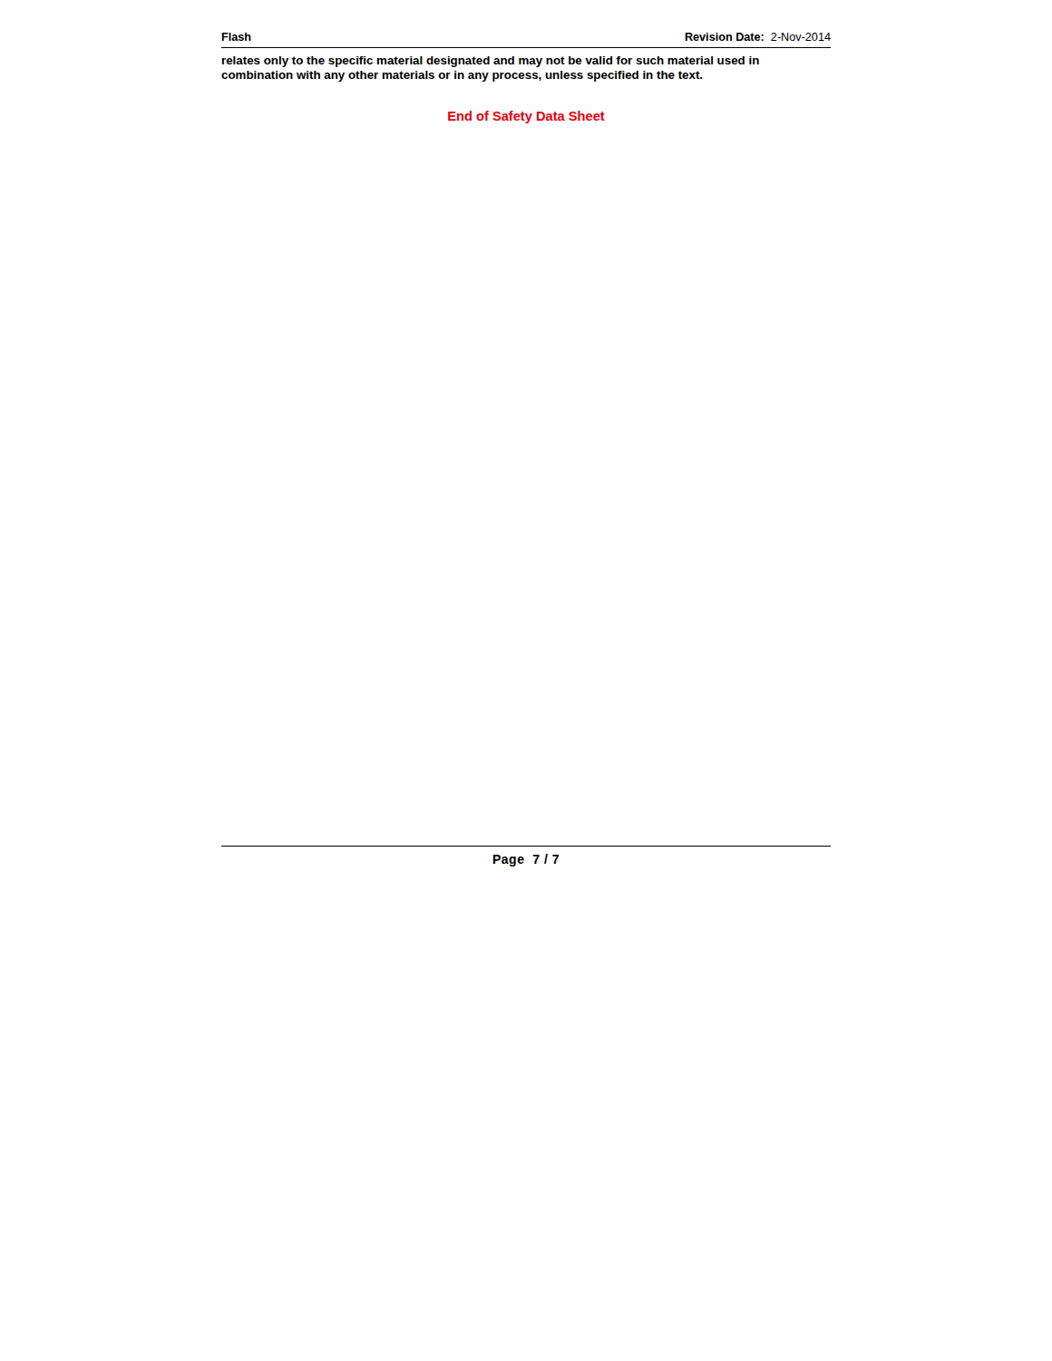Flash
Revision Date: 2-Nov-2014
relates only to the specific material designated and may not be valid for such material used in combination with any other materials or in any process, unless specified in the text.
End of Safety Data Sheet
Page 7 / 7